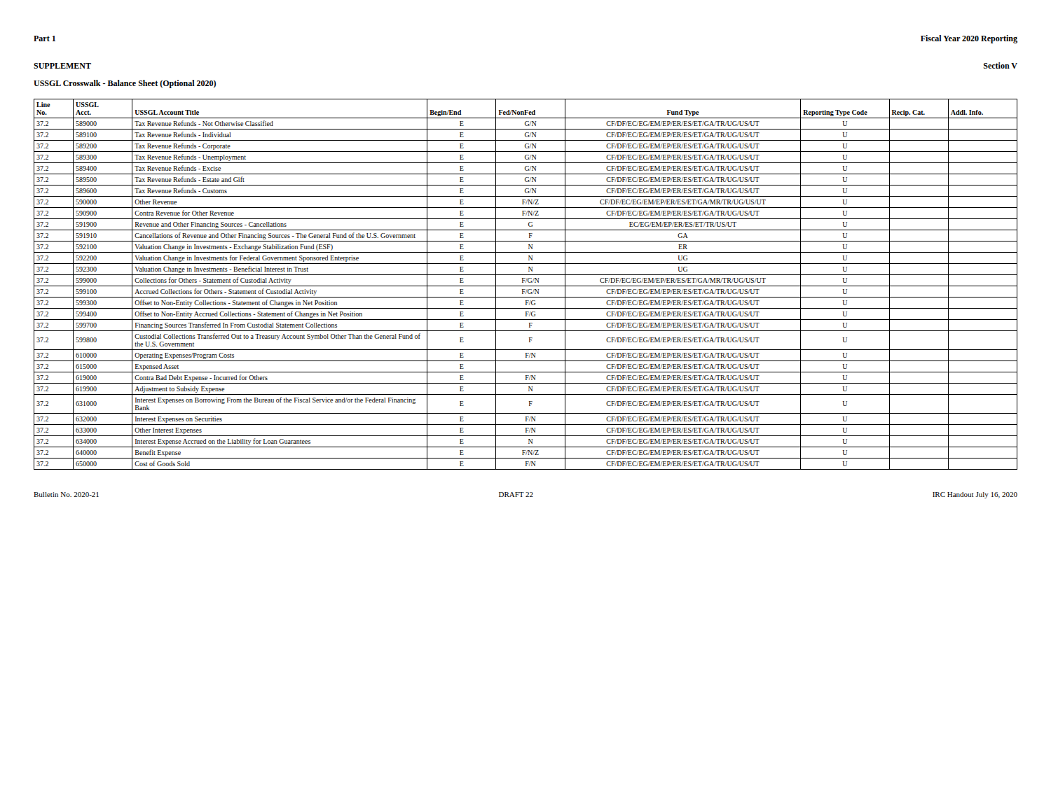Part 1 Fiscal Year 2020 Reporting
SUPPLEMENT Section V
USSGL Crosswalk - Balance Sheet (Optional 2020)
| Line No. | USSGL Acct. | USSGL Account Title | Begin/End | Fed/NonFed | Fund Type | Reporting Type Code | Recip. Cat. | Addl. Info. |
| --- | --- | --- | --- | --- | --- | --- | --- | --- |
| 37.2 | 589000 | Tax Revenue Refunds - Not Otherwise Classified | E | G/N | CF/DF/EC/EG/EM/EP/ER/ES/ET/GA/TR/UG/US/UT | U | | |
| 37.2 | 589100 | Tax Revenue Refunds - Individual | E | G/N | CF/DF/EC/EG/EM/EP/ER/ES/ET/GA/TR/UG/US/UT | U | | |
| 37.2 | 589200 | Tax Revenue Refunds - Corporate | E | G/N | CF/DF/EC/EG/EM/EP/ER/ES/ET/GA/TR/UG/US/UT | U | | |
| 37.2 | 589300 | Tax Revenue Refunds - Unemployment | E | G/N | CF/DF/EC/EG/EM/EP/ER/ES/ET/GA/TR/UG/US/UT | U | | |
| 37.2 | 589400 | Tax Revenue Refunds - Excise | E | G/N | CF/DF/EC/EG/EM/EP/ER/ES/ET/GA/TR/UG/US/UT | U | | |
| 37.2 | 589500 | Tax Revenue Refunds - Estate and Gift | E | G/N | CF/DF/EC/EG/EM/EP/ER/ES/ET/GA/TR/UG/US/UT | U | | |
| 37.2 | 589600 | Tax Revenue Refunds - Customs | E | G/N | CF/DF/EC/EG/EM/EP/ER/ES/ET/GA/TR/UG/US/UT | U | | |
| 37.2 | 590000 | Other Revenue | E | F/N/Z | CF/DF/EC/EG/EM/EP/ER/ES/ET/GA/MR/TR/UG/US/UT | U | | |
| 37.2 | 590900 | Contra Revenue for Other Revenue | E | F/N/Z | CF/DF/EC/EG/EM/EP/ER/ES/ET/GA/TR/UG/US/UT | U | | |
| 37.2 | 591900 | Revenue and Other Financing Sources - Cancellations | E | G | EC/EG/EM/EP/ER/ES/ET/TR/US/UT | U | | |
| 37.2 | 591910 | Cancellations of Revenue and Other Financing Sources - The General Fund of the U.S. Government | E | F | GA | U | | |
| 37.2 | 592100 | Valuation Change in Investments - Exchange Stabilization Fund (ESF) | E | N | ER | U | | |
| 37.2 | 592200 | Valuation Change in Investments for Federal Government Sponsored Enterprise | E | N | UG | U | | |
| 37.2 | 592300 | Valuation Change in Investments - Beneficial Interest in Trust | E | N | UG | U | | |
| 37.2 | 599000 | Collections for Others - Statement of Custodial Activity | E | F/G/N | CF/DF/EC/EG/EM/EP/ER/ES/ET/GA/MR/TR/UG/US/UT | U | | |
| 37.2 | 599100 | Accrued Collections for Others - Statement of Custodial Activity | E | F/G/N | CF/DF/EC/EG/EM/EP/ER/ES/ET/GA/TR/UG/US/UT | U | | |
| 37.2 | 599300 | Offset to Non-Entity Collections - Statement of Changes in Net Position | E | F/G | CF/DF/EC/EG/EM/EP/ER/ES/ET/GA/TR/UG/US/UT | U | | |
| 37.2 | 599400 | Offset to Non-Entity Accrued Collections - Statement of Changes in Net Position | E | F/G | CF/DF/EC/EG/EM/EP/ER/ES/ET/GA/TR/UG/US/UT | U | | |
| 37.2 | 599700 | Financing Sources Transferred In From Custodial Statement Collections | E | F | CF/DF/EC/EG/EM/EP/ER/ES/ET/GA/TR/UG/US/UT | U | | |
| 37.2 | 599800 | Custodial Collections Transferred Out to a Treasury Account Symbol Other Than the General Fund of the U.S. Government | E | F | CF/DF/EC/EG/EM/EP/ER/ES/ET/GA/TR/UG/US/UT | U | | |
| 37.2 | 610000 | Operating Expenses/Program Costs | E | F/N | CF/DF/EC/EG/EM/EP/ER/ES/ET/GA/TR/UG/US/UT | U | | |
| 37.2 | 615000 | Expensed Asset | E | | CF/DF/EC/EG/EM/EP/ER/ES/ET/GA/TR/UG/US/UT | U | | |
| 37.2 | 619000 | Contra Bad Debt Expense - Incurred for Others | E | F/N | CF/DF/EC/EG/EM/EP/ER/ES/ET/GA/TR/UG/US/UT | U | | |
| 37.2 | 619900 | Adjustment to Subsidy Expense | E | N | CF/DF/EC/EG/EM/EP/ER/ES/ET/GA/TR/UG/US/UT | U | | |
| 37.2 | 631000 | Interest Expenses on Borrowing From the Bureau of the Fiscal Service and/or the Federal Financing Bank | E | F | CF/DF/EC/EG/EM/EP/ER/ES/ET/GA/TR/UG/US/UT | U | | |
| 37.2 | 632000 | Interest Expenses on Securities | E | F/N | CF/DF/EC/EG/EM/EP/ER/ES/ET/GA/TR/UG/US/UT | U | | |
| 37.2 | 633000 | Other Interest Expenses | E | F/N | CF/DF/EC/EG/EM/EP/ER/ES/ET/GA/TR/UG/US/UT | U | | |
| 37.2 | 634000 | Interest Expense Accrued on the Liability for Loan Guarantees | E | N | CF/DF/EC/EG/EM/EP/ER/ES/ET/GA/TR/UG/US/UT | U | | |
| 37.2 | 640000 | Benefit Expense | E | F/N/Z | CF/DF/EC/EG/EM/EP/ER/ES/ET/GA/TR/UG/US/UT | U | | |
| 37.2 | 650000 | Cost of Goods Sold | E | F/N | CF/DF/EC/EG/EM/EP/ER/ES/ET/GA/TR/UG/US/UT | U | | |
Bulletin No. 2020-21 DRAFT 22 IRC Handout July 16, 2020